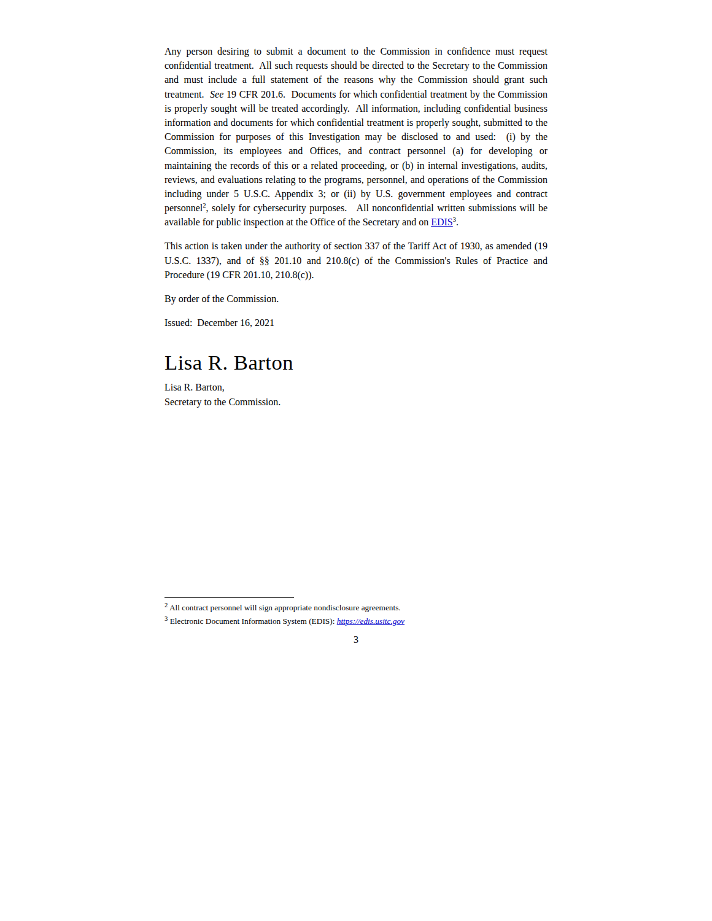Any person desiring to submit a document to the Commission in confidence must request confidential treatment. All such requests should be directed to the Secretary to the Commission and must include a full statement of the reasons why the Commission should grant such treatment. See 19 CFR 201.6. Documents for which confidential treatment by the Commission is properly sought will be treated accordingly. All information, including confidential business information and documents for which confidential treatment is properly sought, submitted to the Commission for purposes of this Investigation may be disclosed to and used: (i) by the Commission, its employees and Offices, and contract personnel (a) for developing or maintaining the records of this or a related proceeding, or (b) in internal investigations, audits, reviews, and evaluations relating to the programs, personnel, and operations of the Commission including under 5 U.S.C. Appendix 3; or (ii) by U.S. government employees and contract personnel2, solely for cybersecurity purposes. All nonconfidential written submissions will be available for public inspection at the Office of the Secretary and on EDIS3.
This action is taken under the authority of section 337 of the Tariff Act of 1930, as amended (19 U.S.C. 1337), and of §§ 201.10 and 210.8(c) of the Commission's Rules of Practice and Procedure (19 CFR 201.10, 210.8(c)).
By order of the Commission.
Issued: December 16, 2021
Lisa R. Barton
Lisa R. Barton,
Secretary to the Commission.
2 All contract personnel will sign appropriate nondisclosure agreements.
3 Electronic Document Information System (EDIS): https://edis.usitc.gov
3